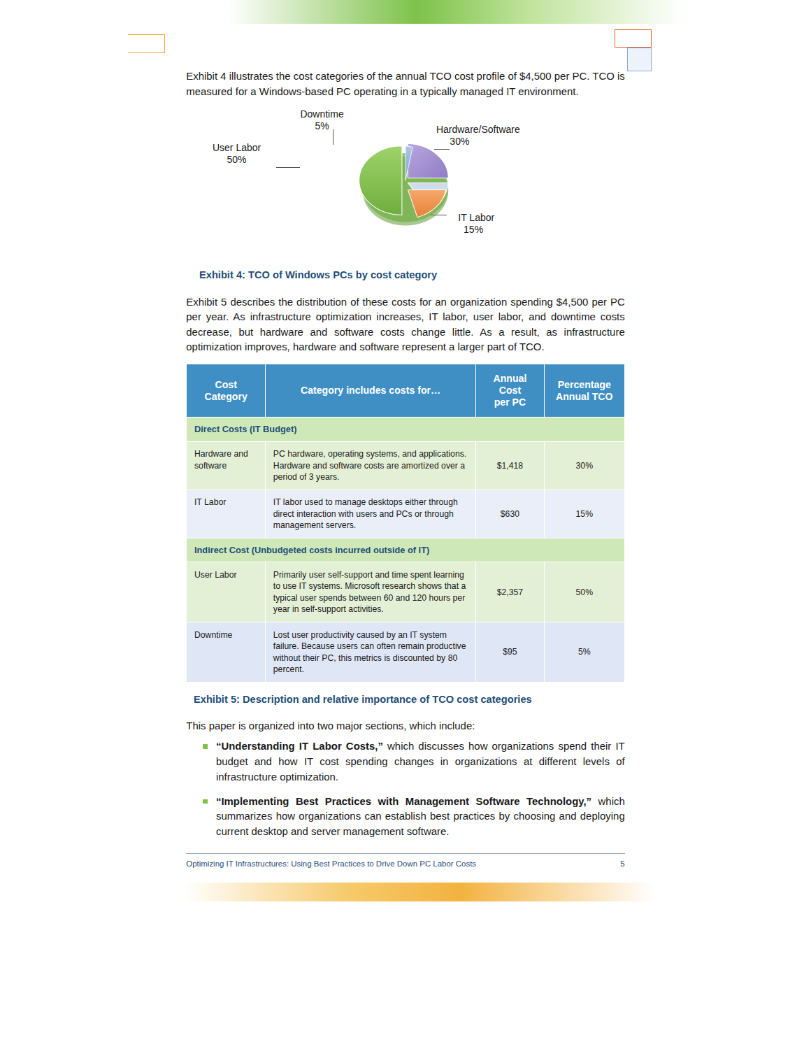Exhibit 4 illustrates the cost categories of the annual TCO cost profile of $4,500 per PC. TCO is measured for a Windows-based PC operating in a typically managed IT environment.
Downtime
5%
Hardware/Software
30%
User Labor
50%
IT Labor
15%
Exhibit 4: TCO of Windows PCs by cost category
Exhibit 5 describes the distribution of these costs for an organization spending $4,500 per PC per year. As infrastructure optimization increases, IT labor, user labor, and downtime costs decrease, but hardware and software costs change little. As a result, as infrastructure optimization improves, hardware and software represent a larger part of TCO.
| Cost Category | Category includes costs for… | Annual Cost per PC | Percentage Annual TCO |
| --- | --- | --- | --- |
| Direct Costs (IT Budget) |
| Hardware and software | PC hardware, operating systems, and applications. Hardware and software costs are amortized over a period of 3 years. | $1,418 | 30% |
| IT Labor | IT labor used to manage desktops either through direct interaction with users and PCs or through management servers. | $630 | 15% |
| Indirect Cost (Unbudgeted costs incurred outside of IT) |
| User Labor | Primarily user self-support and time spent learning to use IT systems. Microsoft research shows that a typical user spends between 60 and 120 hours per year in self-support activities. | $2,357 | 50% |
| Downtime | Lost user productivity caused by an IT system failure. Because users can often remain productive without their PC, this metrics is discounted by 80 percent. | $95 | 5% |
Exhibit 5: Description and relative importance of TCO cost categories
This paper is organized into two major sections, which include:
“Understanding IT Labor Costs,” which discusses how organizations spend their IT budget and how IT cost spending changes in organizations at different levels of infrastructure optimization.
“Implementing Best Practices with Management Software Technology,” which summarizes how organizations can establish best practices by choosing and deploying current desktop and server management software.
Optimizing IT Infrastructures: Using Best Practices to Drive Down PC Labor Costs 5